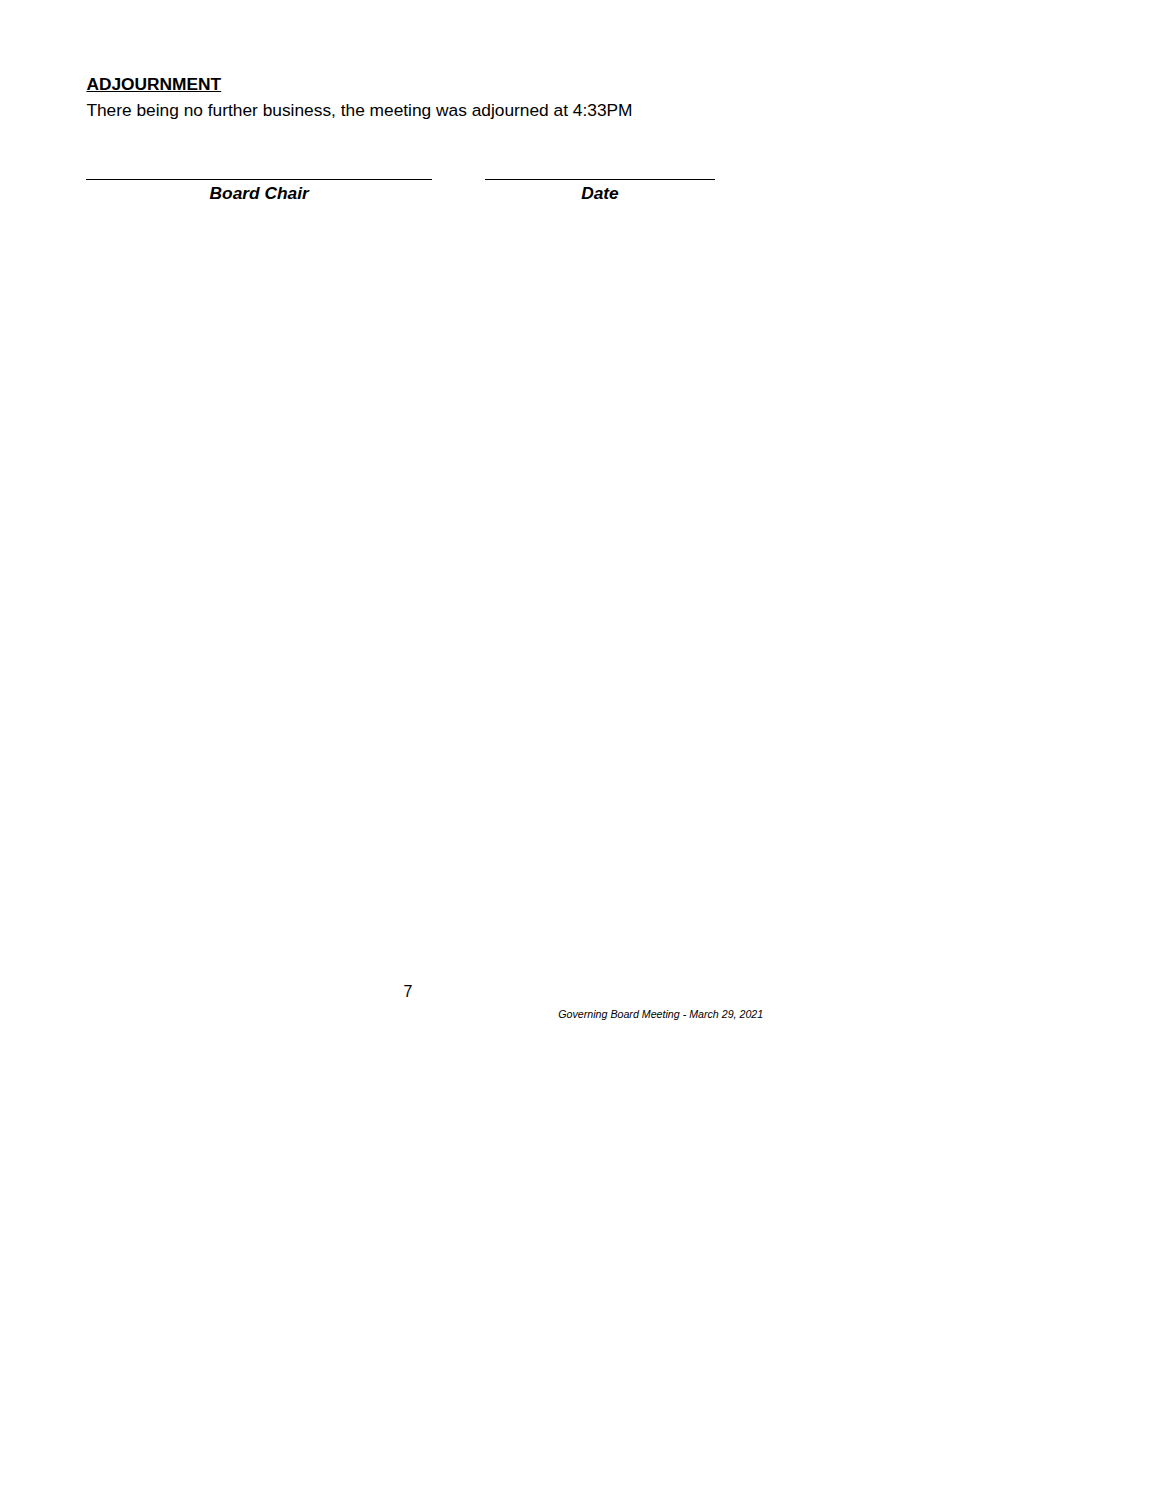ADJOURNMENT
There being no further business, the meeting was adjourned at 4:33PM
Board Chair
Date
7
Governing Board Meeting - March 29, 2021